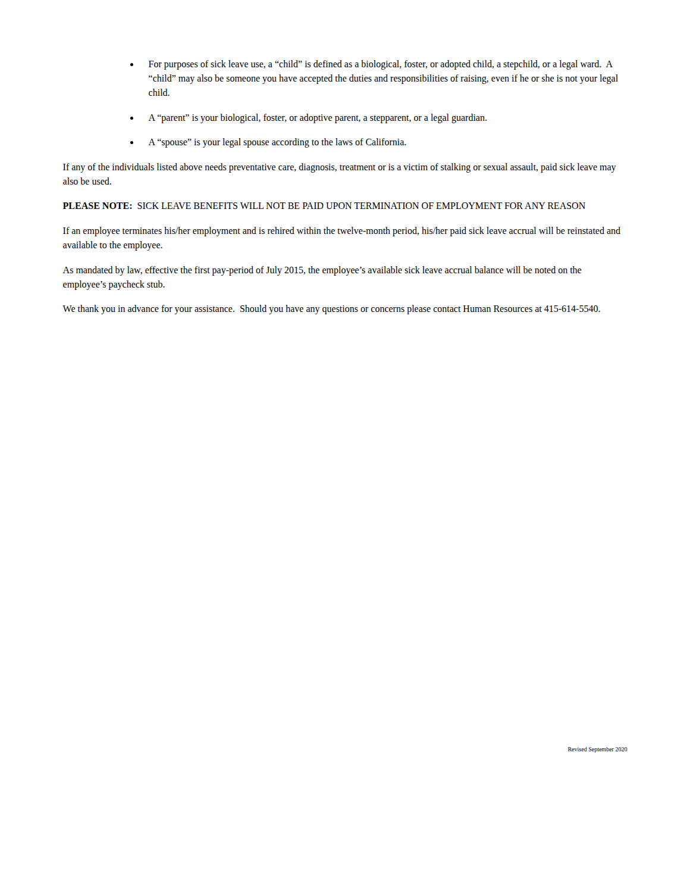For purposes of sick leave use, a “child” is defined as a biological, foster, or adopted child, a stepchild, or a legal ward. A “child” may also be someone you have accepted the duties and responsibilities of raising, even if he or she is not your legal child.
A “parent” is your biological, foster, or adoptive parent, a stepparent, or a legal guardian.
A “spouse” is your legal spouse according to the laws of California.
If any of the individuals listed above needs preventative care, diagnosis, treatment or is a victim of stalking or sexual assault, paid sick leave may also be used.
PLEASE NOTE: SICK LEAVE BENEFITS WILL NOT BE PAID UPON TERMINATION OF EMPLOYMENT FOR ANY REASON
If an employee terminates his/her employment and is rehired within the twelve-month period, his/her paid sick leave accrual will be reinstated and available to the employee.
As mandated by law, effective the first pay-period of July 2015, the employee’s available sick leave accrual balance will be noted on the employee’s paycheck stub.
We thank you in advance for your assistance. Should you have any questions or concerns please contact Human Resources at 415-614-5540.
Revised September 2020